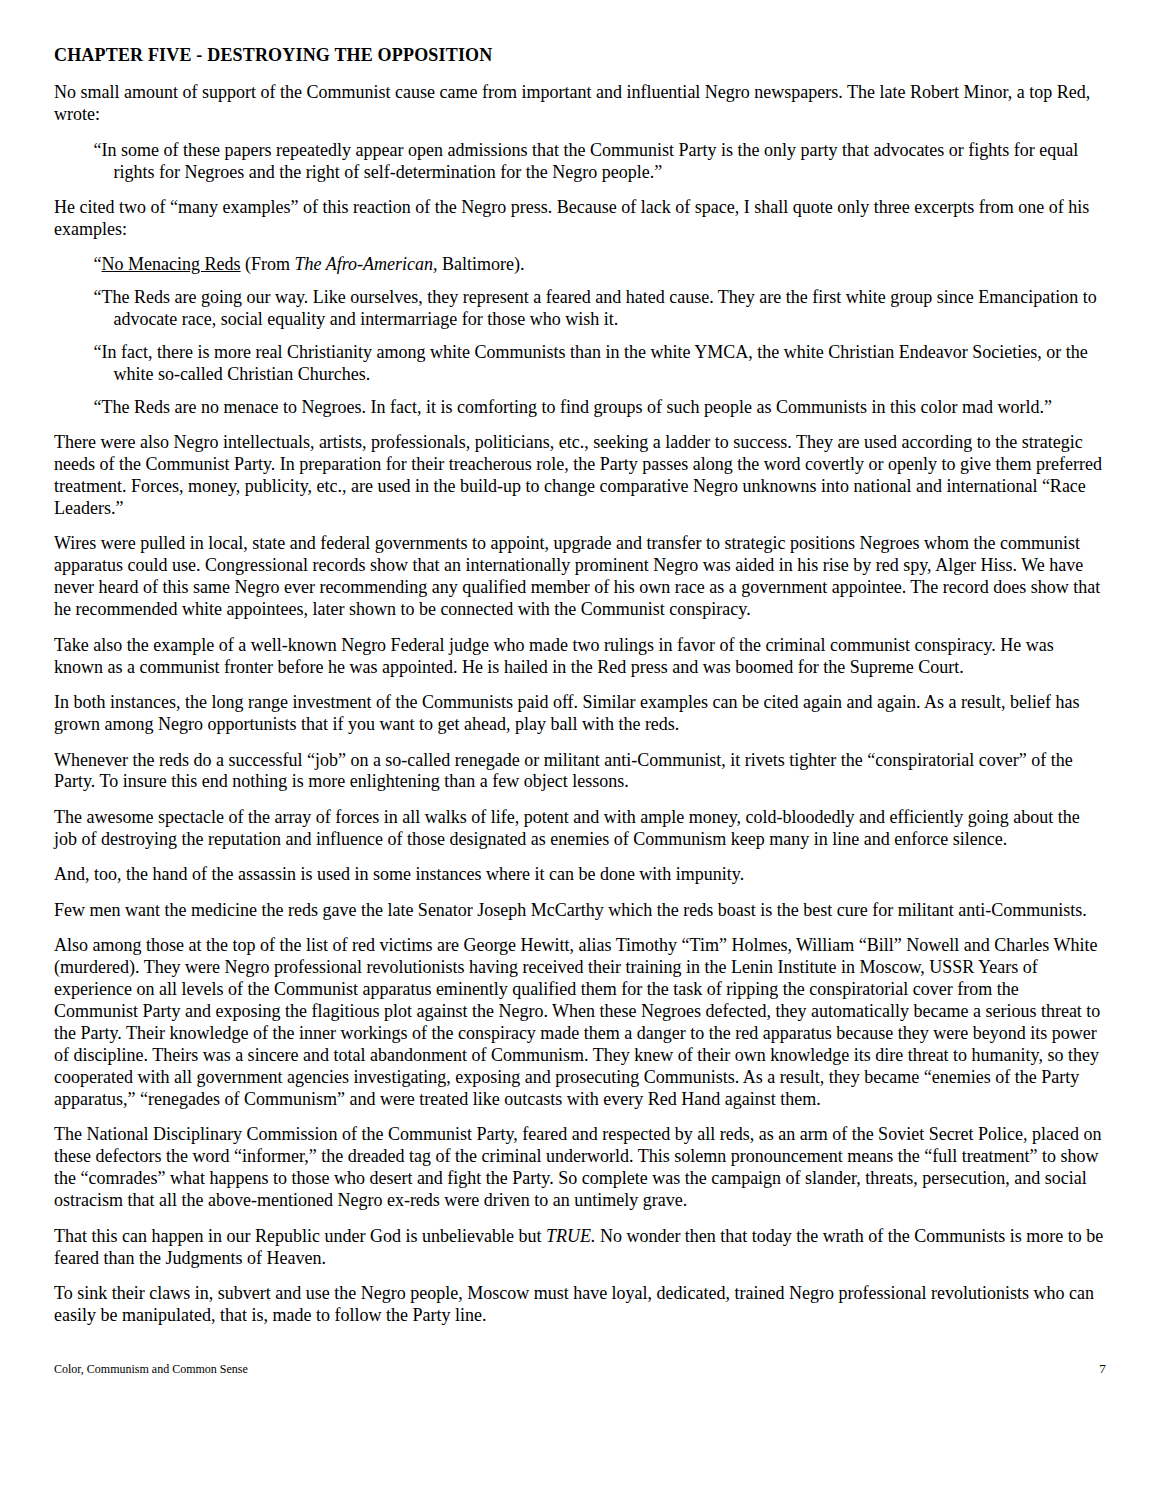CHAPTER FIVE - DESTROYING THE OPPOSITION
No small amount of support of the Communist cause came from important and influential Negro newspapers. The late Robert Minor, a top Red, wrote:
“In some of these papers repeatedly appear open admissions that the Communist Party is the only party that advocates or fights for equal rights for Negroes and the right of self-determination for the Negro people.”
He cited two of “many examples” of this reaction of the Negro press. Because of lack of space, I shall quote only three excerpts from one of his examples:
“No Menacing Reds (From The Afro-American, Baltimore).
“The Reds are going our way. Like ourselves, they represent a feared and hated cause. They are the first white group since Emancipation to advocate race, social equality and intermarriage for those who wish it.
“In fact, there is more real Christianity among white Communists than in the white YMCA, the white Christian Endeavor Societies, or the white so-called Christian Churches.
“The Reds are no menace to Negroes. In fact, it is comforting to find groups of such people as Communists in this color mad world.”
There were also Negro intellectuals, artists, professionals, politicians, etc., seeking a ladder to success. They are used according to the strategic needs of the Communist Party. In preparation for their treacherous role, the Party passes along the word covertly or openly to give them preferred treatment. Forces, money, publicity, etc., are used in the build-up to change comparative Negro unknowns into national and international “Race Leaders.”
Wires were pulled in local, state and federal governments to appoint, upgrade and transfer to strategic positions Negroes whom the communist apparatus could use. Congressional records show that an internationally prominent Negro was aided in his rise by red spy, Alger Hiss. We have never heard of this same Negro ever recommending any qualified member of his own race as a government appointee. The record does show that he recommended white appointees, later shown to be connected with the Communist conspiracy.
Take also the example of a well-known Negro Federal judge who made two rulings in favor of the criminal communist conspiracy. He was known as a communist fronter before he was appointed. He is hailed in the Red press and was boomed for the Supreme Court.
In both instances, the long range investment of the Communists paid off. Similar examples can be cited again and again. As a result, belief has grown among Negro opportunists that if you want to get ahead, play ball with the reds.
Whenever the reds do a successful “job” on a so-called renegade or militant anti-Communist, it rivets tighter the “conspiratorial cover” of the Party. To insure this end nothing is more enlightening than a few object lessons.
The awesome spectacle of the array of forces in all walks of life, potent and with ample money, cold-bloodedly and efficiently going about the job of destroying the reputation and influence of those designated as enemies of Communism keep many in line and enforce silence.
And, too, the hand of the assassin is used in some instances where it can be done with impunity.
Few men want the medicine the reds gave the late Senator Joseph McCarthy which the reds boast is the best cure for militant anti-Communists.
Also among those at the top of the list of red victims are George Hewitt, alias Timothy “Tim” Holmes, William “Bill” Nowell and Charles White (murdered). They were Negro professional revolutionists having received their training in the Lenin Institute in Moscow, USSR Years of experience on all levels of the Communist apparatus eminently qualified them for the task of ripping the conspiratorial cover from the Communist Party and exposing the flagitious plot against the Negro. When these Negroes defected, they automatically became a serious threat to the Party. Their knowledge of the inner workings of the conspiracy made them a danger to the red apparatus because they were beyond its power of discipline. Theirs was a sincere and total abandonment of Communism. They knew of their own knowledge its dire threat to humanity, so they cooperated with all government agencies investigating, exposing and prosecuting Communists. As a result, they became “enemies of the Party apparatus,” “renegades of Communism” and were treated like outcasts with every Red Hand against them.
The National Disciplinary Commission of the Communist Party, feared and respected by all reds, as an arm of the Soviet Secret Police, placed on these defectors the word “informer,” the dreaded tag of the criminal underworld. This solemn pronouncement means the “full treatment” to show the “comrades” what happens to those who desert and fight the Party. So complete was the campaign of slander, threats, persecution, and social ostracism that all the above-mentioned Negro ex-reds were driven to an untimely grave.
That this can happen in our Republic under God is unbelievable but TRUE. No wonder then that today the wrath of the Communists is more to be feared than the Judgments of Heaven.
To sink their claws in, subvert and use the Negro people, Moscow must have loyal, dedicated, trained Negro professional revolutionists who can easily be manipulated, that is, made to follow the Party line.
Color, Communism and Common Sense 7